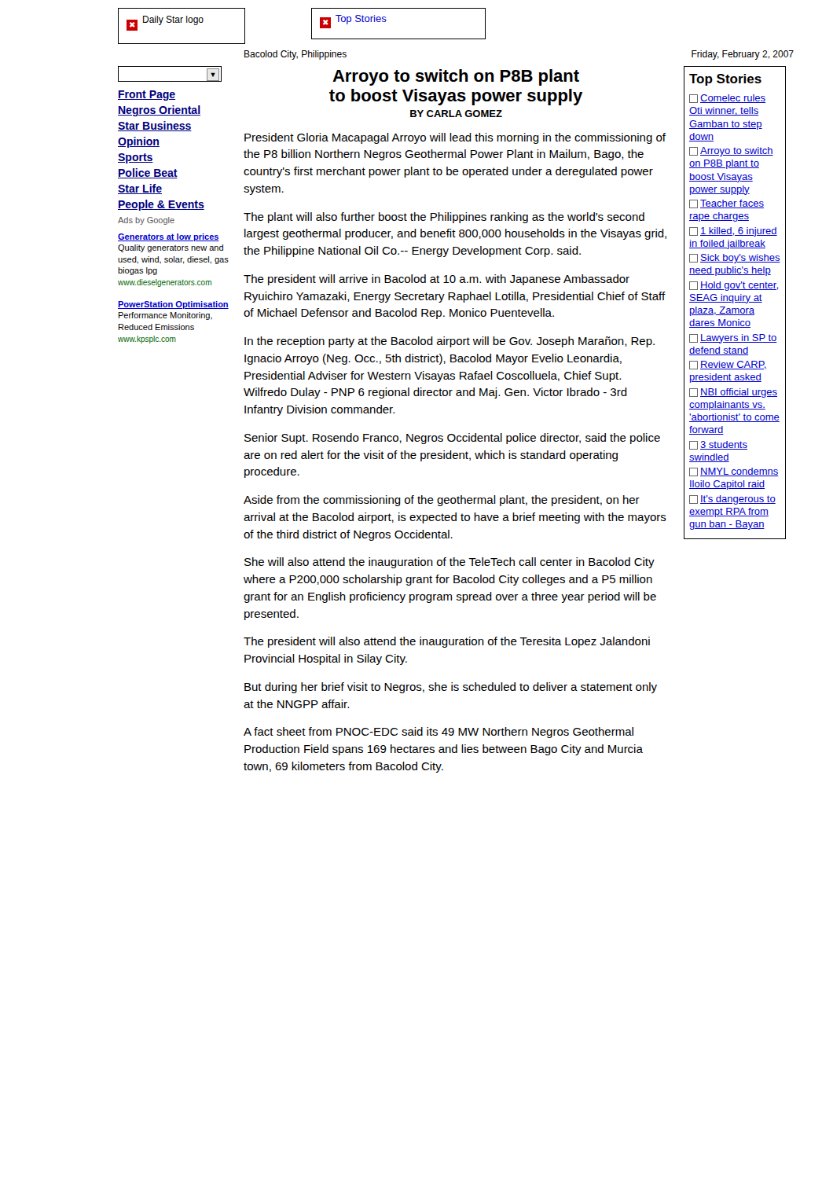✖Daily Star logo
✖Top Stories
Friday, February 2, 2007 Bacolod City, Philippines
▼
Front Page Negros Oriental Star Business Opinion Sports Police Beat Star Life People & Events
Ads by Google
Generators at low prices
Quality generators new and used, wind, solar, diesel, gas biogas lpg
www.dieselgenerators.com
PowerStation Optimisation
Performance Monitoring, Reduced Emissions
www.kpsplc.com
Arroyo to switch on P8B plant
to boost Visayas power supply
BY CARLA GOMEZ
President Gloria Macapagal Arroyo will lead this morning in the commissioning of the P8 billion Northern Negros Geothermal Power Plant in Mailum, Bago, the country's first merchant power plant to be operated under a deregulated power system.
The plant will also further boost the Philippines ranking as the world's second largest geothermal producer, and benefit 800,000 households in the Visayas grid, the Philippine National Oil Co.-- Energy Development Corp. said.
The president will arrive in Bacolod at 10 a.m. with Japanese Ambassador Ryuichiro Yamazaki, Energy Secretary Raphael Lotilla, Presidential Chief of Staff of Michael Defensor and Bacolod Rep. Monico Puentevella.
In the reception party at the Bacolod airport will be Gov. Joseph Marañon, Rep. Ignacio Arroyo (Neg. Occ., 5th district), Bacolod Mayor Evelio Leonardia, Presidential Adviser for Western Visayas Rafael Coscolluela, Chief Supt. Wilfredo Dulay - PNP 6 regional director and Maj. Gen. Victor Ibrado - 3rd Infantry Division commander.
Senior Supt. Rosendo Franco, Negros Occidental police director, said the police are on red alert for the visit of the president, which is standard operating procedure.
Aside from the commissioning of the geothermal plant, the president, on her arrival at the Bacolod airport, is expected to have a brief meeting with the mayors of the third district of Negros Occidental.
She will also attend the inauguration of the TeleTech call center in Bacolod City where a P200,000 scholarship grant for Bacolod City colleges and a P5 million grant for an English proficiency program spread over a three year period will be presented.
The president will also attend the inauguration of the Teresita Lopez Jalandoni Provincial Hospital in Silay City.
But during her brief visit to Negros, she is scheduled to deliver a statement only at the NNGPP affair.
A fact sheet from PNOC-EDC said its 49 MW Northern Negros Geothermal Production Field spans 169 hectares and lies between Bago City and Murcia town, 69 kilometers from Bacolod City.
Top Stories
Comelec rules Oti winner, tells Gamban to step down
Arroyo to switch on P8B plant to boost Visayas power supply
Teacher faces rape charges
1 killed, 6 injured in foiled jailbreak
Sick boy's wishes need public's help
Hold gov't center, SEAG inquiry at plaza, Zamora dares Monico
Lawyers in SP to defend stand
Review CARP, president asked
NBI official urges complainants vs. 'abortionist' to come forward
3 students swindled
NMYL condemns Iloilo Capitol raid
It's dangerous to exempt RPA from gun ban - Bayan